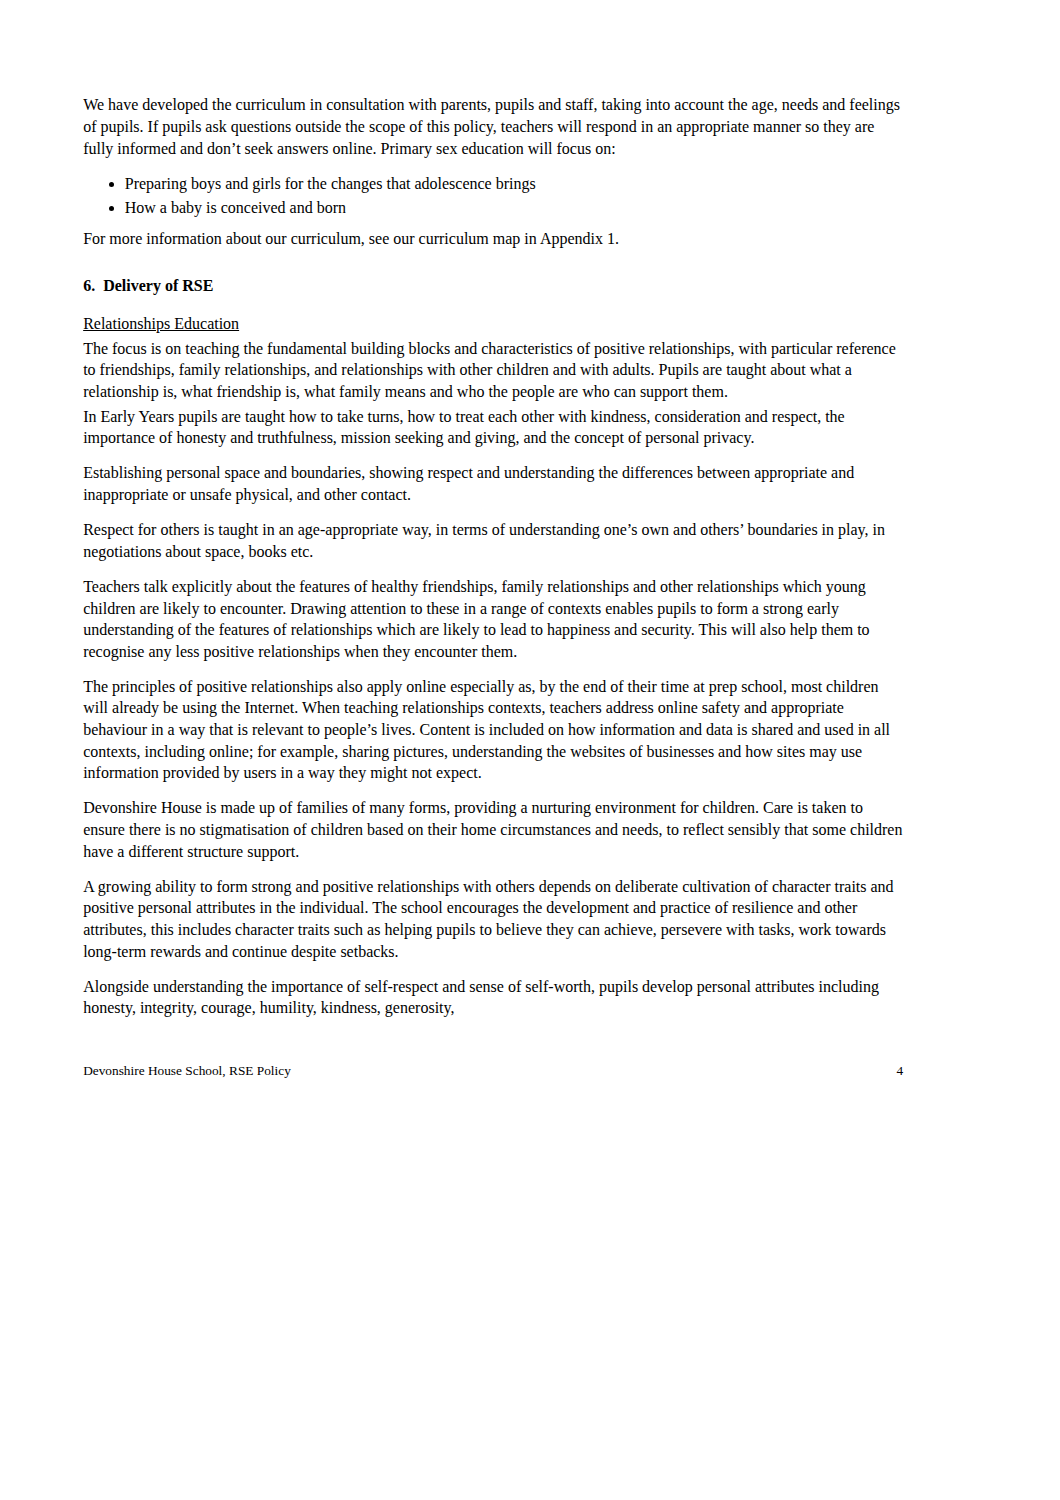We have developed the curriculum in consultation with parents, pupils and staff, taking into account the age, needs and feelings of pupils. If pupils ask questions outside the scope of this policy, teachers will respond in an appropriate manner so they are fully informed and don’t seek answers online. Primary sex education will focus on:
Preparing boys and girls for the changes that adolescence brings
How a baby is conceived and born
For more information about our curriculum, see our curriculum map in Appendix 1.
6. Delivery of RSE
Relationships Education
The focus is on teaching the fundamental building blocks and characteristics of positive relationships, with particular reference to friendships, family relationships, and relationships with other children and with adults. Pupils are taught about what a relationship is, what friendship is, what family means and who the people are who can support them.
In Early Years pupils are taught how to take turns, how to treat each other with kindness, consideration and respect, the importance of honesty and truthfulness, mission seeking and giving, and the concept of personal privacy.
Establishing personal space and boundaries, showing respect and understanding the differences between appropriate and inappropriate or unsafe physical, and other contact.
Respect for others is taught in an age-appropriate way, in terms of understanding one’s own and others’ boundaries in play, in negotiations about space, books etc.
Teachers talk explicitly about the features of healthy friendships, family relationships and other relationships which young children are likely to encounter. Drawing attention to these in a range of contexts enables pupils to form a strong early understanding of the features of relationships which are likely to lead to happiness and security. This will also help them to recognise any less positive relationships when they encounter them.
The principles of positive relationships also apply online especially as, by the end of their time at prep school, most children will already be using the Internet. When teaching relationships contexts, teachers address online safety and appropriate behaviour in a way that is relevant to people’s lives. Content is included on how information and data is shared and used in all contexts, including online; for example, sharing pictures, understanding the websites of businesses and how sites may use information provided by users in a way they might not expect.
Devonshire House is made up of families of many forms, providing a nurturing environment for children. Care is taken to ensure there is no stigmatisation of children based on their home circumstances and needs, to reflect sensibly that some children have a different structure support.
A growing ability to form strong and positive relationships with others depends on deliberate cultivation of character traits and positive personal attributes in the individual. The school encourages the development and practice of resilience and other attributes, this includes character traits such as helping pupils to believe they can achieve, persevere with tasks, work towards long-term rewards and continue despite setbacks.
Alongside understanding the importance of self-respect and sense of self-worth, pupils develop personal attributes including honesty, integrity, courage, humility, kindness, generosity,
Devonshire House School, RSE Policy 4